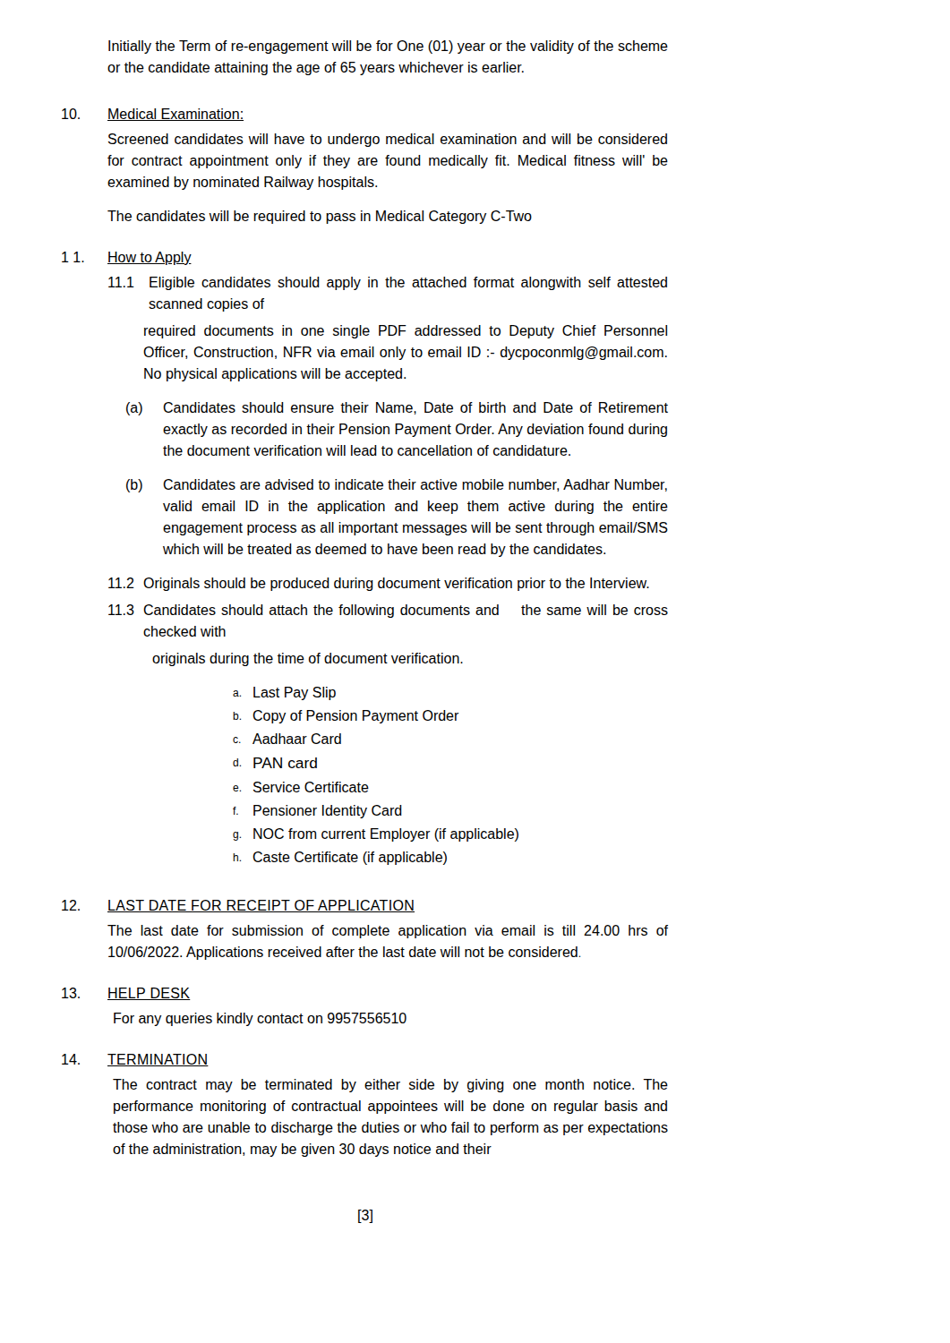Initially the Term of re-engagement will be for One (01) year or the validity of the scheme or the candidate attaining the age of 65 years whichever is earlier.
10. Medical Examination:
Screened candidates will have to undergo medical examination and will be considered for contract appointment only if they are found medically fit. Medical fitness will' be examined by nominated Railway hospitals.
The candidates will be required to pass in Medical Category C-Two
1 1. How to Apply
11.1 Eligible candidates should apply in the attached format alongwith self attested scanned copies of
required documents in one single PDF addressed to Deputy Chief Personnel Officer, Construction, NFR via email only to email ID :- dycpoconmlg@gmail.com. No physical applications will be accepted.
(a) Candidates should ensure their Name, Date of birth and Date of Retirement exactly as recorded in their Pension Payment Order. Any deviation found during the document verification will lead to cancellation of candidature.
(b) Candidates are advised to indicate their active mobile number, Aadhar Number, valid email ID in the application and keep them active during the entire engagement process as all important messages will be sent through email/SMS which will be treated as deemed to have been read by the candidates.
11.2 Originals should be produced during document verification prior to the Interview.
11.3 Candidates should attach the following documents and the same will be cross checked with
originals during the time of document verification.
a. Last Pay Slip
b. Copy of Pension Payment Order
c. Aadhaar Card
d. PAN card
e. Service Certificate
f. Pensioner Identity Card
g. NOC from current Employer (if applicable)
h. Caste Certificate (if applicable)
12. LAST DATE FOR RECEIPT OF APPLICATION
The last date for submission of complete application via email is till 24.00 hrs of 10/06/2022. Applications received after the last date will not be considered.
13. HELP DESK
For any queries kindly contact on 9957556510
14. TERMINATION
The contract may be terminated by either side by giving one month notice. The performance monitoring of contractual appointees will be done on regular basis and those who are unable to discharge the duties or who fail to perform as per expectations of the administration, may be given 30 days notice and their
[3]